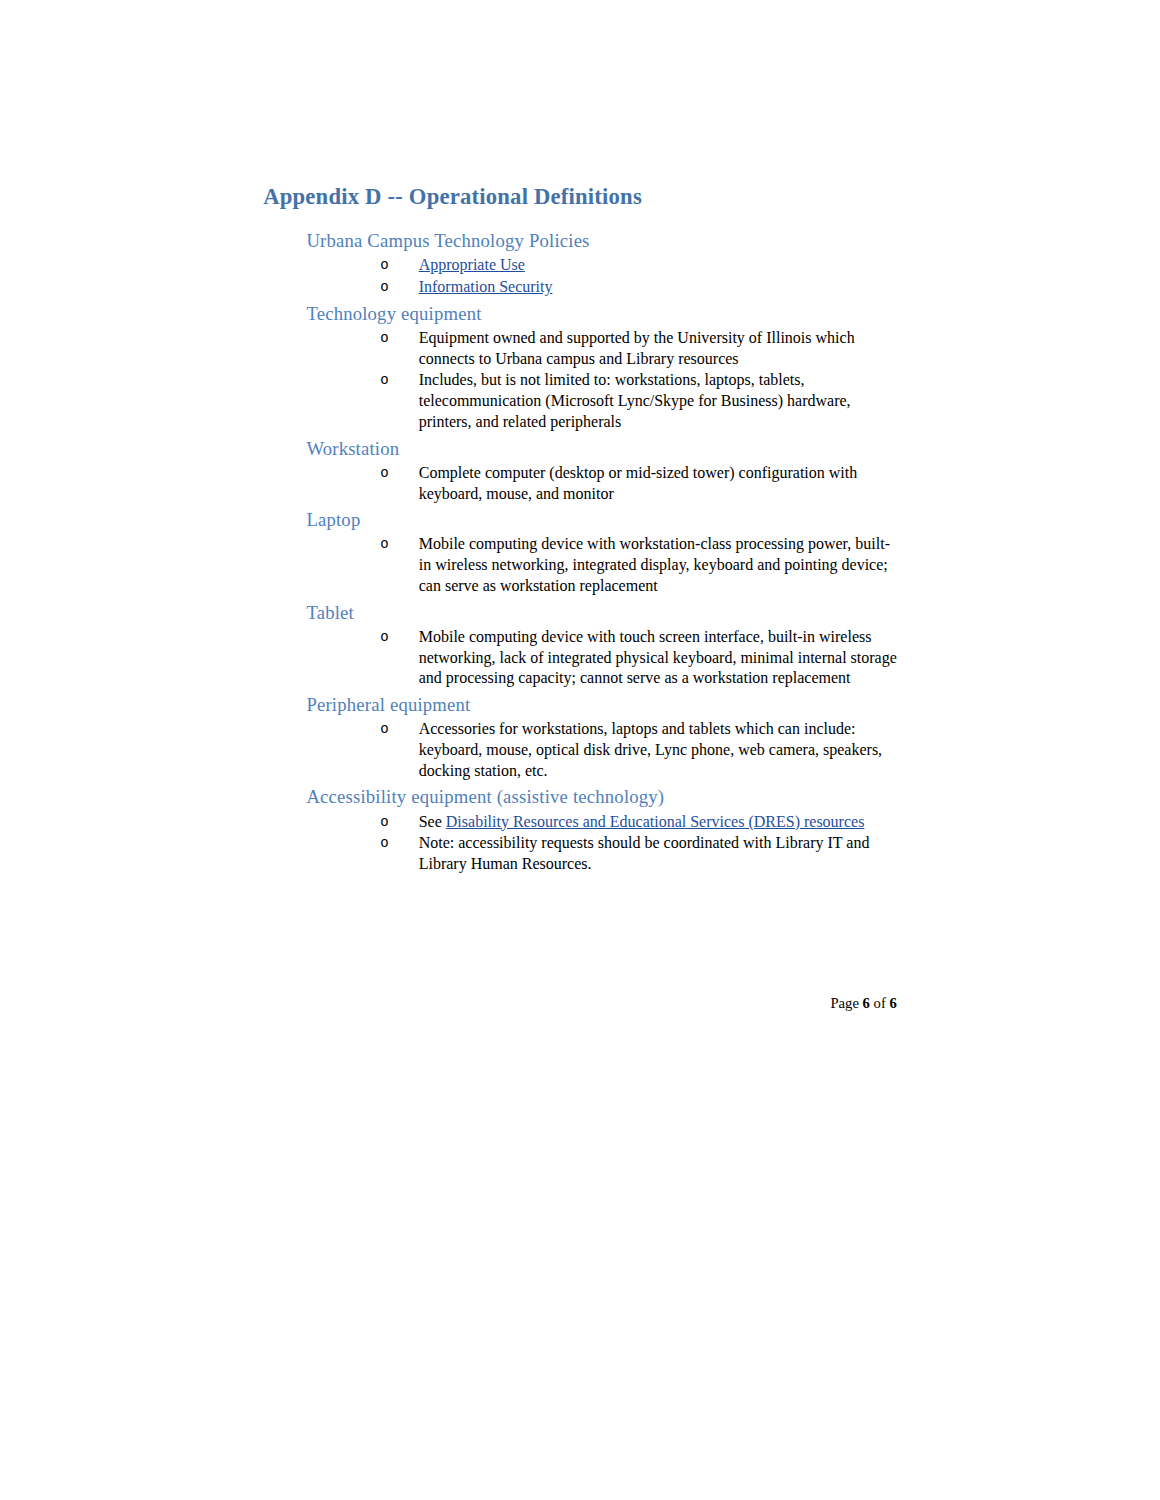Appendix D -- Operational Definitions
Urbana Campus Technology Policies
Appropriate Use
Information Security
Technology equipment
Equipment owned and supported by the University of Illinois which connects to Urbana campus and Library resources
Includes, but is not limited to: workstations, laptops, tablets, telecommunication (Microsoft Lync/Skype for Business) hardware, printers, and related peripherals
Workstation
Complete computer (desktop or mid-sized tower) configuration with keyboard, mouse, and monitor
Laptop
Mobile computing device with workstation-class processing power, built-in wireless networking, integrated display, keyboard and pointing device; can serve as workstation replacement
Tablet
Mobile computing device with touch screen interface, built-in wireless networking, lack of integrated physical keyboard, minimal internal storage and processing capacity; cannot serve as a workstation replacement
Peripheral equipment
Accessories for workstations, laptops and tablets which can include: keyboard, mouse, optical disk drive, Lync phone, web camera, speakers, docking station, etc.
Accessibility equipment (assistive technology)
See Disability Resources and Educational Services (DRES) resources
Note: accessibility requests should be coordinated with Library IT and Library Human Resources.
Page 6 of 6